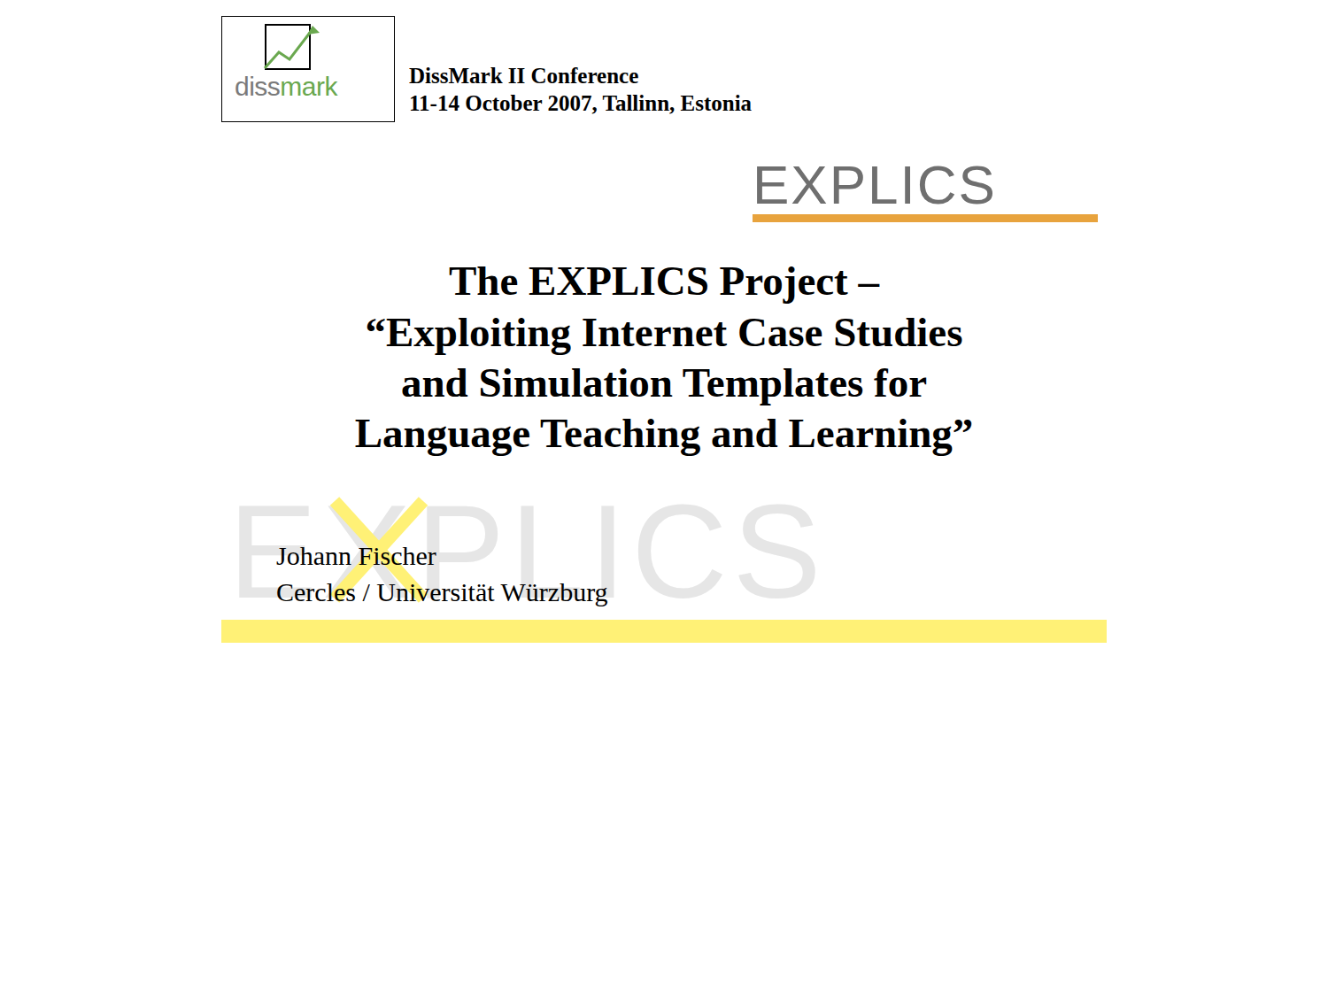diss mark
DissMark II Conference
11-14 October 2007, Tallinn, Estonia
EXPLICS
The EXPLICS Project –
“Exploiting Internet Case Studies
and Simulation Templates for
Language Teaching and Learning”
EXPLICS
Johann Fischer
Cercles / Universität Würzburg